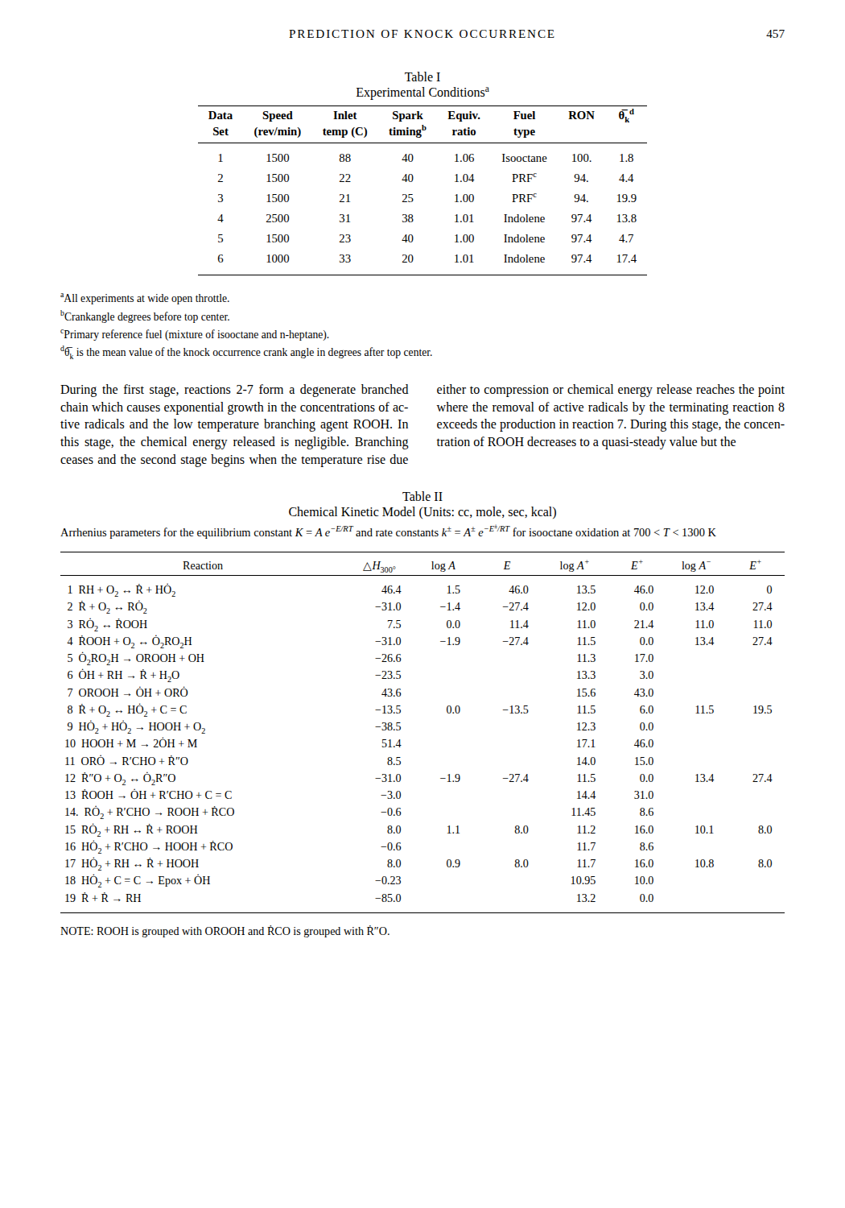PREDICTION OF KNOCK OCCURRENCE 457
Table I Experimental Conditionsa
| Data Set | Speed (rev/min) | Inlet temp (C) | Spark timing b | Equiv. ratio | Fuel type | RON | θ̅ k d |
| --- | --- | --- | --- | --- | --- | --- | --- |
| 1 | 1500 | 88 | 40 | 1.06 | Isooctane | 100. | 1.8 |
| 2 | 1500 | 22 | 40 | 1.04 | PRF c | 94. | 4.4 |
| 3 | 1500 | 21 | 25 | 1.00 | PRF c | 94. | 19.9 |
| 4 | 2500 | 31 | 38 | 1.01 | Indolene | 97.4 | 13.8 |
| 5 | 1500 | 23 | 40 | 1.00 | Indolene | 97.4 | 4.7 |
| 6 | 1000 | 33 | 20 | 1.01 | Indolene | 97.4 | 17.4 |
aAll experiments at wide open throttle.
bCrankangle degrees before top center.
cPrimary reference fuel (mixture of isooctane and n-heptane).
dθ̅k is the mean value of the knock occurrence crank angle in degrees after top center.
During the first stage, reactions 2-7 form a degenerate branched chain which causes exponential growth in the concentrations of active radicals and the low temperature branching agent ROOH. In this stage, the chemical energy released is negligible. Branching ceases and the second stage begins when the temperature rise due either to compression or chemical energy release reaches the point where the removal of active radicals by the terminating reaction 8 exceeds the production in reaction 7. During this stage, the concentration of ROOH decreases to a quasi-steady value but the
Table II Chemical Kinetic Model (Units: cc, mole, sec, kcal)
Arrhenius parameters for the equilibrium constant K = A e−E/RT and rate constants k± = A± e−E±/RT for isooctane oxidation at 700 < T < 1300 K
| Reaction | △ H 300° | log A | E | log A + | E + | log A − | E + |
| --- | --- | --- | --- | --- | --- | --- | --- |
| 1 RH + O 2 ↔ Ṙ + HȮ 2 | 46.4 | 1.5 | 46.0 | 13.5 | 46.0 | 12.0 | 0 |
| 2 Ṙ + O 2 ↔ RȮ 2 | −31.0 | −1.4 | −27.4 | 12.0 | 0.0 | 13.4 | 27.4 |
| 3 RȮ 2 ↔ ṘOOH | 7.5 | 0.0 | 11.4 | 11.0 | 21.4 | 11.0 | 11.0 |
| 4 ṘOOH + O 2 ↔ Ȯ 2 RO 2 H | −31.0 | −1.9 | −27.4 | 11.5 | 0.0 | 13.4 | 27.4 |
| 5 Ȯ 2 RO 2 H → OROOH + OH | −26.6 | | | 11.3 | 17.0 | | |
| 6 ȮH + RH → Ṙ + H 2 O | −23.5 | | | 13.3 | 3.0 | | |
| 7 OROOH → ȮH + ORȮ | 43.6 | | | 15.6 | 43.0 | | |
| 8 Ṙ + O 2 ↔ HȮ 2 + C = C | −13.5 | 0.0 | −13.5 | 11.5 | 6.0 | 11.5 | 19.5 |
| 9 HȮ 2 + HȮ 2 → HOOH + O 2 | −38.5 | | | 12.3 | 0.0 | | |
| 10 HOOH + M → 2ȮH + M | 51.4 | | | 17.1 | 46.0 | | |
| 11 ORȮ → R′CHO + Ṙ″O | 8.5 | | | 14.0 | 15.0 | | |
| 12 Ṙ″O + O 2 ↔ Ȯ 2 R″O | −31.0 | −1.9 | −27.4 | 11.5 | 0.0 | 13.4 | 27.4 |
| 13 ṘOOH → ȮH + R′CHO + C = C | −3.0 | | | 14.4 | 31.0 | | |
| 14. RȮ 2 + R′CHO → ROOH + ṘCO | −0.6 | | | 11.45 | 8.6 | | |
| 15 RȮ 2 + RH ↔ Ṙ + ROOH | 8.0 | 1.1 | 8.0 | 11.2 | 16.0 | 10.1 | 8.0 |
| 16 HȮ 2 + R′CHO → HOOH + ṘCO | −0.6 | | | 11.7 | 8.6 | | |
| 17 HȮ 2 + RH ↔ Ṙ + HOOH | 8.0 | 0.9 | 8.0 | 11.7 | 16.0 | 10.8 | 8.0 |
| 18 HȮ 2 + C = C → Epox + ȮH | −0.23 | | | 10.95 | 10.0 | | |
| 19 Ṙ + Ṙ → RH | −85.0 | | | 13.2 | 0.0 | | |
NOTE: ROOH is grouped with OROOH and ṘCO is grouped with Ṙ″O.